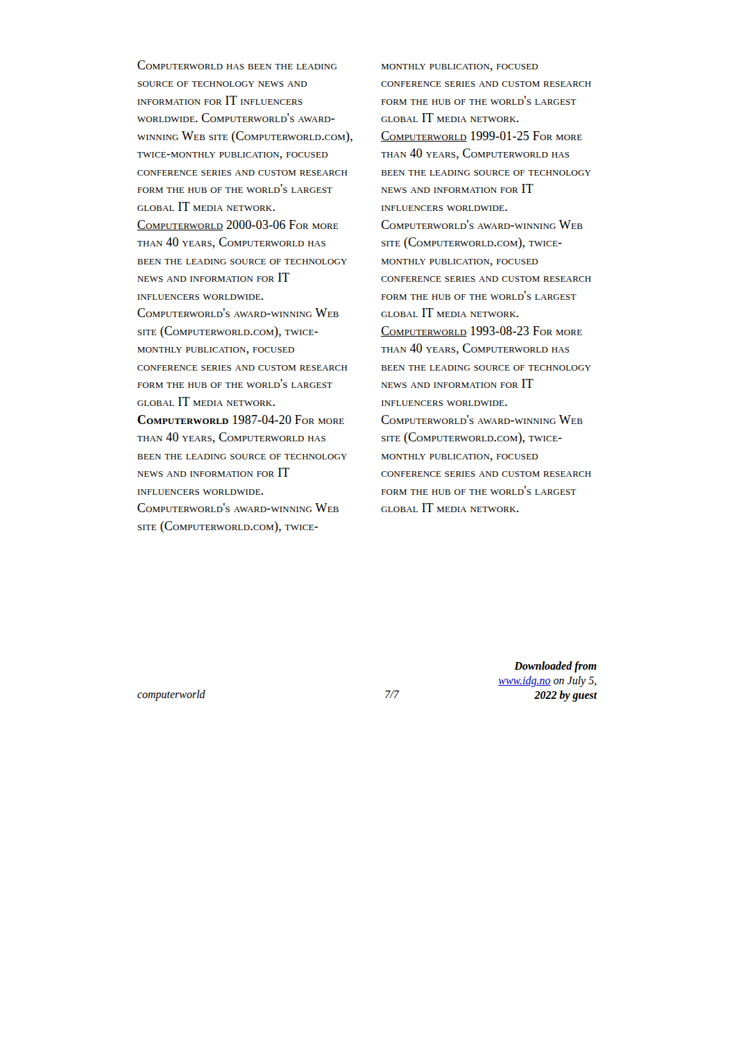Computerworld has been the leading source of technology news and information for IT influencers worldwide. Computerworld's award-winning Web site (Computerworld.com), twice-monthly publication, focused conference series and custom research form the hub of the world's largest global IT media network.
Computerworld 2000-03-06 For more than 40 years, Computerworld has been the leading source of technology news and information for IT influencers worldwide. Computerworld's award-winning Web site (Computerworld.com), twice-monthly publication, focused conference series and custom research form the hub of the world's largest global IT media network.
Computerworld 1987-04-20 For more than 40 years, Computerworld has been the leading source of technology news and information for IT influencers worldwide. Computerworld's award-winning Web site (Computerworld.com), twice-monthly publication, focused conference series and custom research form the hub of the world's largest global IT media network.
Computerworld 1999-01-25 For more than 40 years, Computerworld has been the leading source of technology news and information for IT influencers worldwide. Computerworld's award-winning Web site (Computerworld.com), twice-monthly publication, focused conference series and custom research form the hub of the world's largest global IT media network.
Computerworld 1993-08-23 For more than 40 years, Computerworld has been the leading source of technology news and information for IT influencers worldwide. Computerworld's award-winning Web site (Computerworld.com), twice-monthly publication, focused conference series and custom research form the hub of the world's largest global IT media network.
computerworld
7/7
Downloaded from
www.idg.no on July 5,
2022 by guest